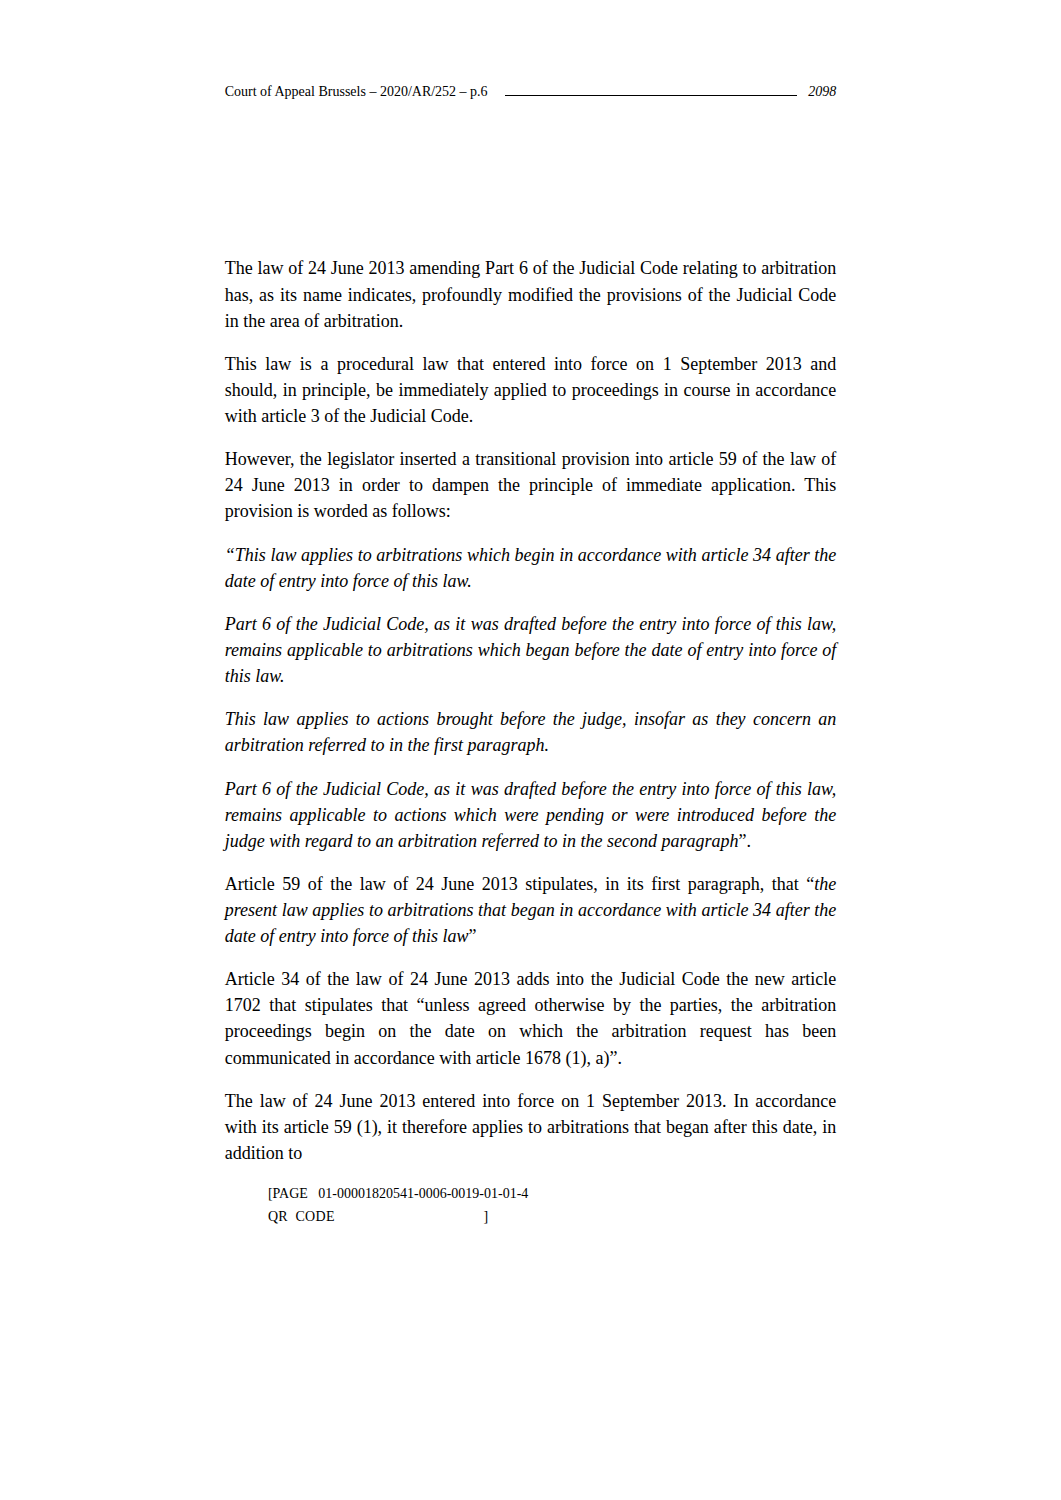Court of Appeal Brussels – 2020/AR/252 – p.6 2098
The law of 24 June 2013 amending Part 6 of the Judicial Code relating to arbitration has, as its name indicates, profoundly modified the provisions of the Judicial Code in the area of arbitration.
This law is a procedural law that entered into force on 1 September 2013 and should, in principle, be immediately applied to proceedings in course in accordance with article 3 of the Judicial Code.
However, the legislator inserted a transitional provision into article 59 of the law of 24 June 2013 in order to dampen the principle of immediate application. This provision is worded as follows:
“This law applies to arbitrations which begin in accordance with article 34 after the date of entry into force of this law.
Part 6 of the Judicial Code, as it was drafted before the entry into force of this law, remains applicable to arbitrations which began before the date of entry into force of this law.
This law applies to actions brought before the judge, insofar as they concern an arbitration referred to in the first paragraph.
Part 6 of the Judicial Code, as it was drafted before the entry into force of this law, remains applicable to actions which were pending or were introduced before the judge with regard to an arbitration referred to in the second paragraph”.
Article 59 of the law of 24 June 2013 stipulates, in its first paragraph, that “the present law applies to arbitrations that began in accordance with article 34 after the date of entry into force of this law”
Article 34 of the law of 24 June 2013 adds into the Judicial Code the new article 1702 that stipulates that “unless agreed otherwise by the parties, the arbitration proceedings begin on the date on which the arbitration request has been communicated in accordance with article 1678 (1), a)”.
The law of 24 June 2013 entered into force on 1 September 2013. In accordance with its article 59 (1), it therefore applies to arbitrations that began after this date, in addition to
[PAGE 01-00001820541-0006-0019-01-01-4
QR CODE ]